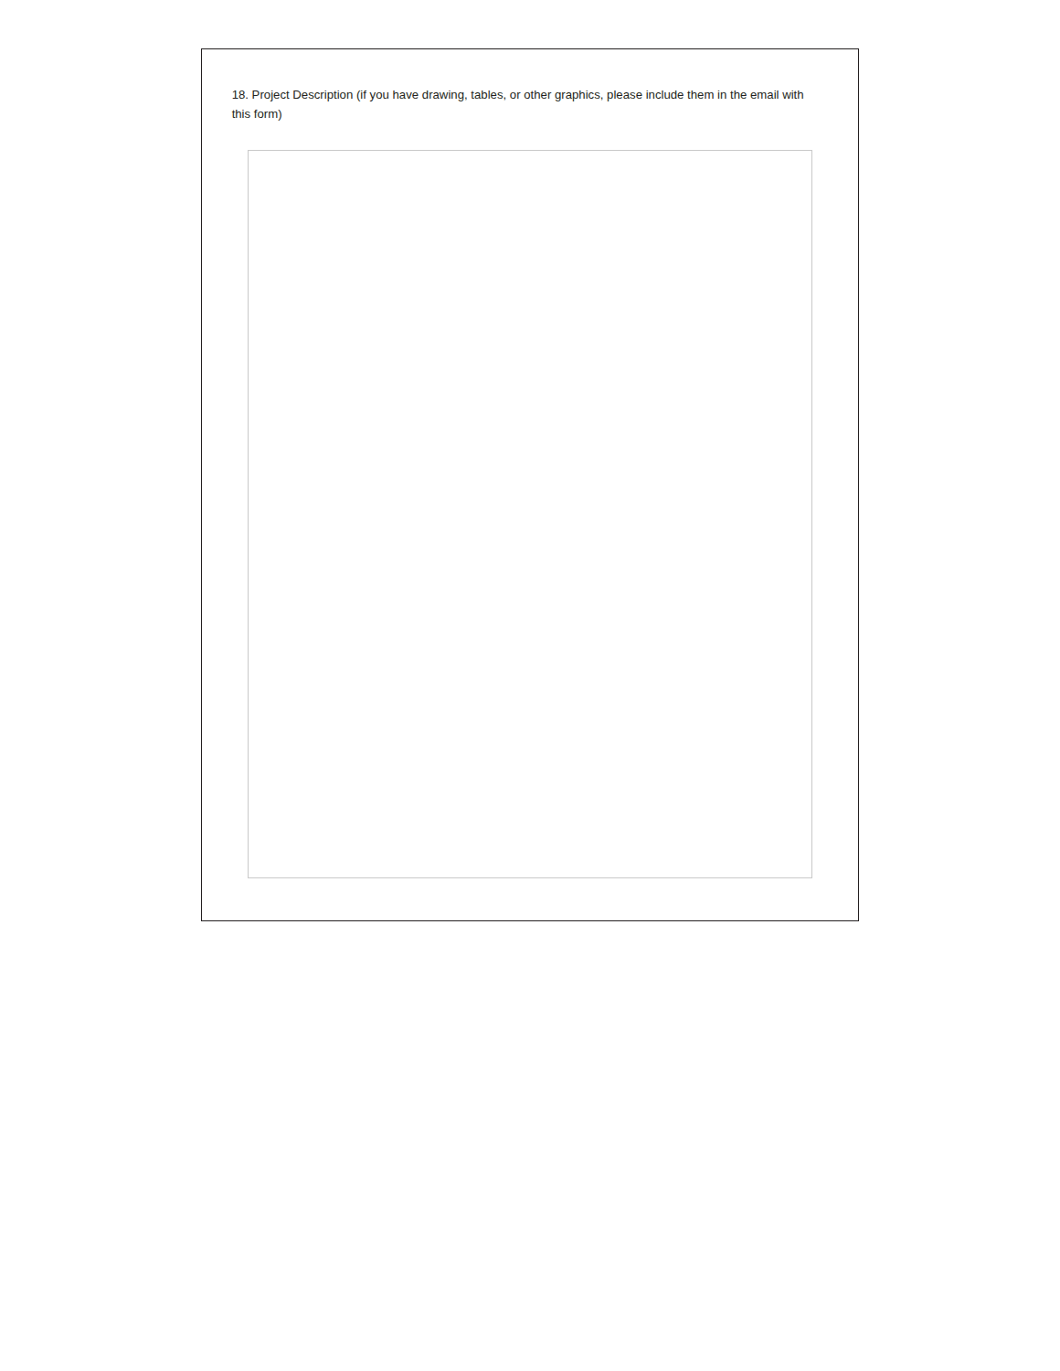18. Project Description (if you have drawing, tables, or other graphics, please include them in the email with this form)